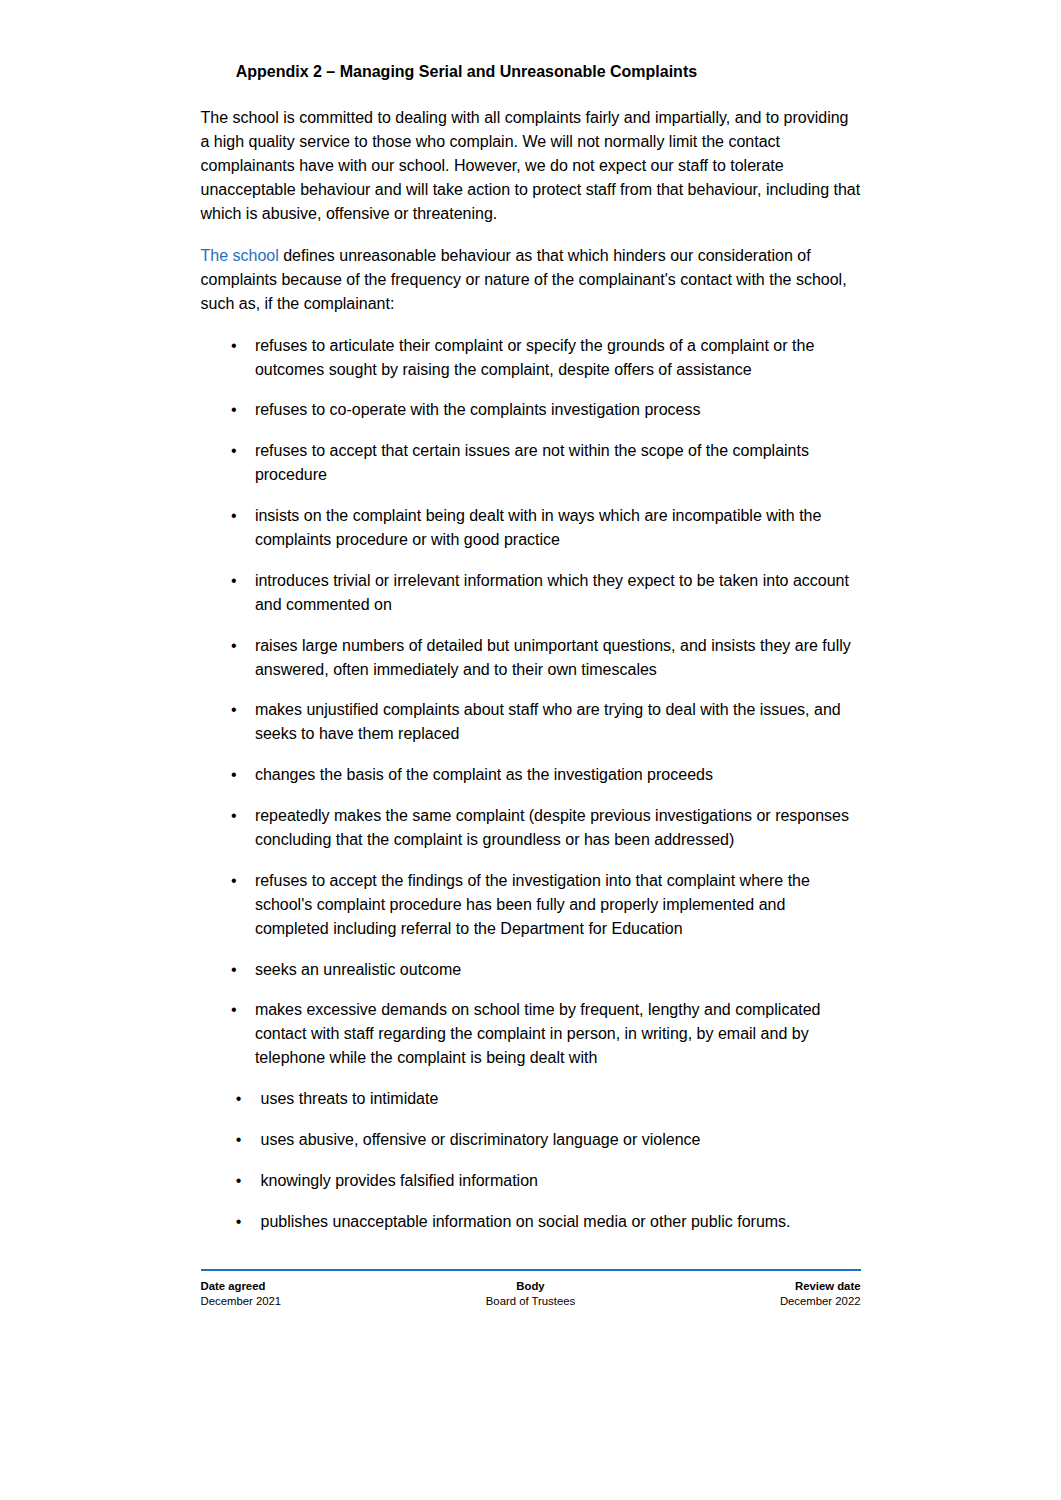Appendix 2 – Managing Serial and Unreasonable Complaints
The school is committed to dealing with all complaints fairly and impartially, and to providing a high quality service to those who complain. We will not normally limit the contact complainants have with our school. However, we do not expect our staff to tolerate unacceptable behaviour and will take action to protect staff from that behaviour, including that which is abusive, offensive or threatening.
The school defines unreasonable behaviour as that which hinders our consideration of complaints because of the frequency or nature of the complainant's contact with the school, such as, if the complainant:
refuses to articulate their complaint or specify the grounds of a complaint or the outcomes sought by raising the complaint, despite offers of assistance
refuses to co-operate with the complaints investigation process
refuses to accept that certain issues are not within the scope of the complaints procedure
insists on the complaint being dealt with in ways which are incompatible with the complaints procedure or with good practice
introduces trivial or irrelevant information which they expect to be taken into account and commented on
raises large numbers of detailed but unimportant questions, and insists they are fully answered, often immediately and to their own timescales
makes unjustified complaints about staff who are trying to deal with the issues, and seeks to have them replaced
changes the basis of the complaint as the investigation proceeds
repeatedly makes the same complaint (despite previous investigations or responses concluding that the complaint is groundless or has been addressed)
refuses to accept the findings of the investigation into that complaint where the school's complaint procedure has been fully and properly implemented and completed including referral to the Department for Education
seeks an unrealistic outcome
makes excessive demands on school time by frequent, lengthy and complicated contact with staff regarding the complaint in person, in writing, by email and by telephone while the complaint is being dealt with
uses threats to intimidate
uses abusive, offensive or discriminatory language or violence
knowingly provides falsified information
publishes unacceptable information on social media or other public forums.
Date agreed
December 2021
Body
Board of Trustees
Review date
December 2022